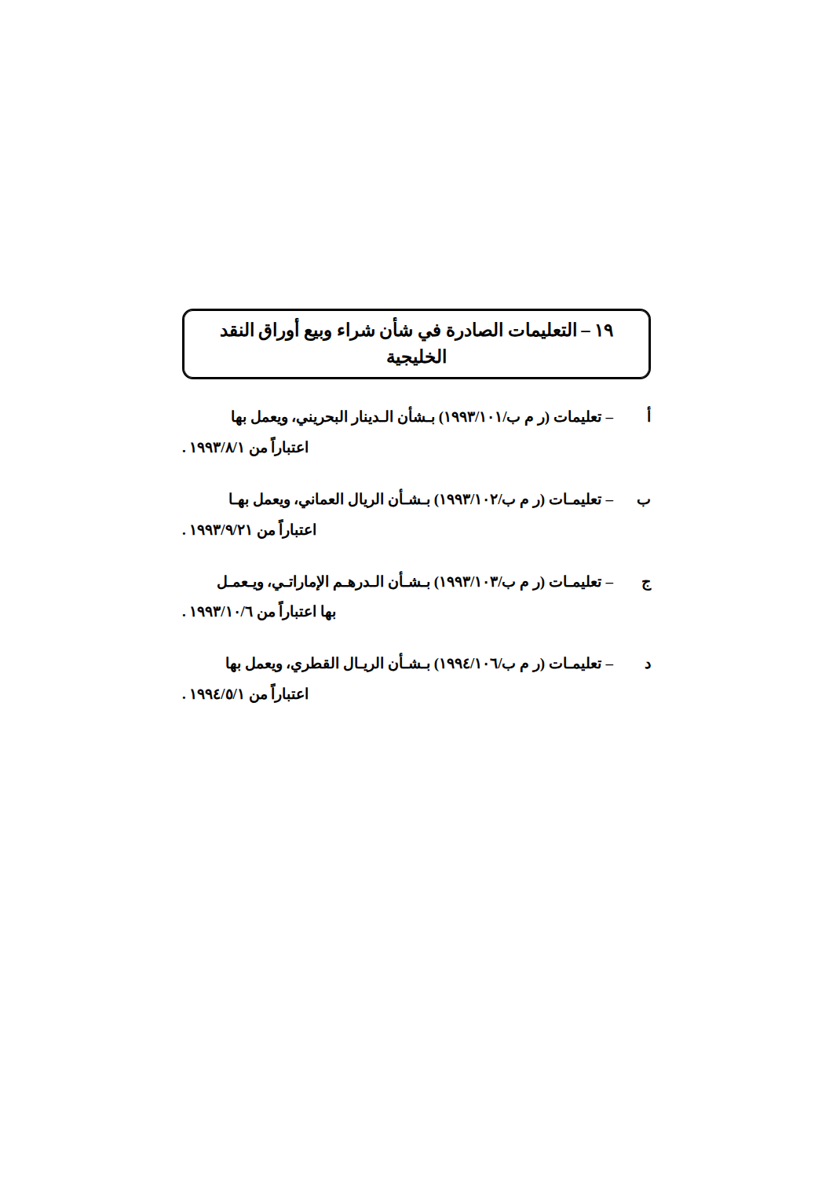١٩ – التعليمات الصادرة في شأن شراء وبيع أوراق النقد الخليجية
أ – تعليمات (ر م ب/١٠١/١٩٩٣) بـشأن الـدينار البحريني، ويعمل بها اعتباراً من ١٩٩٣/٨/١ .
ب – تعليمـات (ر م ب/١٠٢/١٩٩٣) بـشـأن الريال العماني، ويعمل بهـا اعتباراً من ١٩٩٣/٩/٢١ .
ج – تعليمـات (ر م ب/١٠٣/١٩٩٣) بـشـأن الـدرهـم الإماراتـي، ويـعمـل بها اعتباراً من ١٩٩٣/١٠/٦ .
د – تعليمـات (ر م ب/١٠٦/١٩٩٤) بـشـأن الريـال القطري، ويعمل بها اعتباراً من ١٩٩٤/٥/١ .